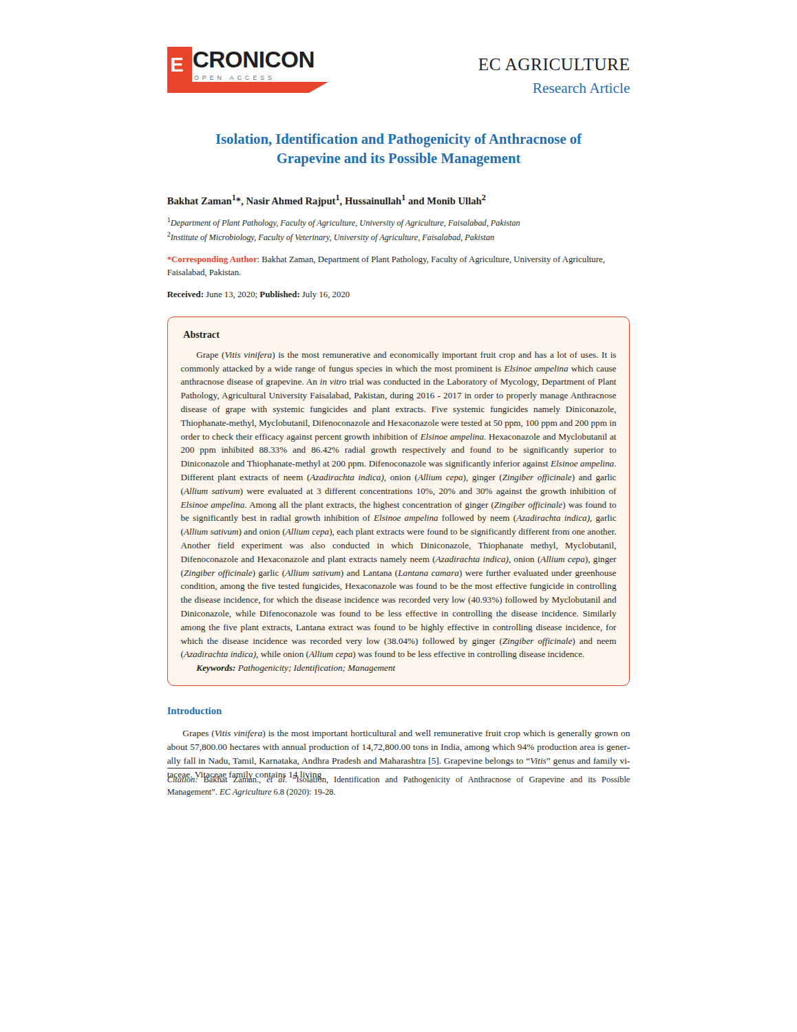E
CRONICON
OPEN ACCESS
EC AGRICULTURE
Research Article
Isolation, Identification and Pathogenicity of Anthracnose of
Grapevine and its Possible Management
Bakhat Zaman1*, Nasir Ahmed Rajput1, Hussainullah1 and Monib Ullah2
1Department of Plant Pathology, Faculty of Agriculture, University of Agriculture, Faisalabad, Pakistan
2Institute of Microbiology, Faculty of Veterinary, University of Agriculture, Faisalabad, Pakistan
*Corresponding Author: Bakhat Zaman, Department of Plant Pathology, Faculty of Agriculture, University of Agriculture, Faisalabad, Pakistan.
Received: June 13, 2020; Published: July 16, 2020
Abstract
Grape (Vitis vinifera) is the most remunerative and economically important fruit crop and has a lot of uses. It is commonly attacked by a wide range of fungus species in which the most prominent is Elsinoe ampelina which cause anthracnose disease of grapevine. An in vitro trial was conducted in the Laboratory of Mycology, Department of Plant Pathology, Agricultural University Faisalabad, Pakistan, during 2016 - 2017 in order to properly manage Anthracnose disease of grape with systemic fungicides and plant extracts. Five systemic fungicides namely Diniconazole, Thiophanate-methyl, Myclobutanil, Difenoconazole and Hexaconazole were tested at 50 ppm, 100 ppm and 200 ppm in order to check their efficacy against percent growth inhibition of Elsinoe ampelina. Hexaconazole and Myclobutanil at 200 ppm inhibited 88.33% and 86.42% radial growth respectively and found to be significantly superior to Diniconazole and Thiophanate-methyl at 200 ppm. Difenoconazole was significantly inferior against Elsinoe ampelina. Different plant extracts of neem (Azadirachta indica), onion (Allium cepa), ginger (Zingiber officinale) and garlic (Allium sativum) were evaluated at 3 different concentrations 10%, 20% and 30% against the growth inhibition of Elsinoe ampelina. Among all the plant extracts, the highest concentration of ginger (Zingiber officinale) was found to be significantly best in radial growth inhibition of Elsinoe ampelina followed by neem (Azadirachta indica), garlic (Allium sativum) and onion (Allium cepa), each plant extracts were found to be significantly different from one another. Another field experiment was also conducted in which Diniconazole, Thiophanate methyl, Myclobutanil, Difenoconazole and Hexaconazole and plant extracts namely neem (Azadirachta indica), onion (Allium cepa), ginger (Zingiber officinale) garlic (Allium sativum) and Lantana (Lantana camara) were further evaluated under greenhouse condition, among the five tested fungicides, Hexaconazole was found to be the most effective fungicide in controlling the disease incidence, for which the disease incidence was recorded very low (40.93%) followed by Myclobutanil and Diniconazole, while Difenoconazole was found to be less effective in controlling the disease incidence. Similarly among the five plant extracts, Lantana extract was found to be highly effective in controlling disease incidence, for which the disease incidence was recorded very low (38.04%) followed by ginger (Zingiber officinale) and neem (Azadirachta indica), while onion (Allium cepa) was found to be less effective in controlling disease incidence.
Keywords: Pathogenicity; Identification; Management
Introduction
Grapes (Vitis vinifera) is the most important horticultural and well remunerative fruit crop which is generally grown on about 57,800.00 hectares with annual production of 14,72,800.00 tons in India, among which 94% production area is generally fall in Nadu, Tamil, Karnataka, Andhra Pradesh and Maharashtra [5]. Grapevine belongs to “Vitis” genus and family vitaceae. Vitaceae family contains 14 living
Citation: Bakhat Zaman., et al. “Isolation, Identification and Pathogenicity of Anthracnose of Grapevine and its Possible Management”. EC Agriculture 6.8 (2020): 19-28.